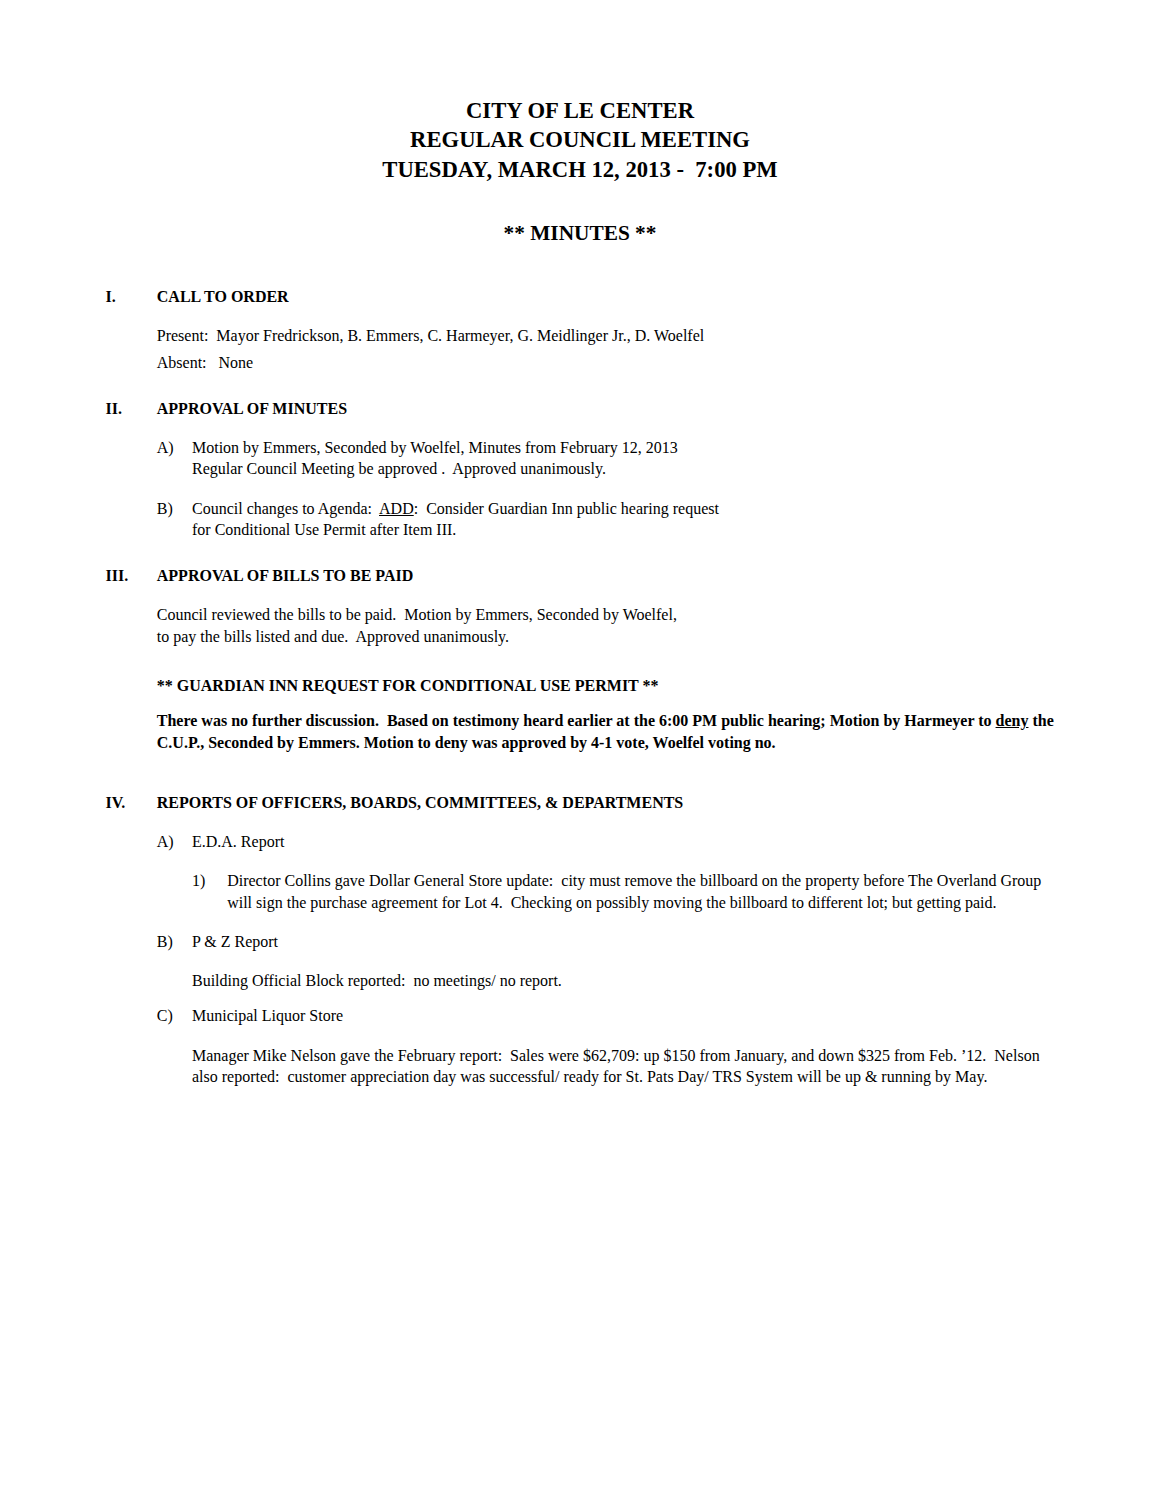CITY OF LE CENTER
REGULAR COUNCIL MEETING
TUESDAY, MARCH 12, 2013 - 7:00 PM
** MINUTES **
| I. | Call to Order |
Present: Mayor Fredrickson, B. Emmers, C. Harmeyer, G. Meidlinger Jr., D. Woelfel
Absent: None
| II. | Approval of Minutes |
| | A) | Motion by Emmers, Seconded by Woelfel, Minutes from February 12, 2013 Regular Council Meeting be approved . Approved unanimously. |
| | B) | Council changes to Agenda: ADD : Consider Guardian Inn public hearing request for Conditional Use Permit after Item III. |
| III. | Approval of Bills to be Paid |
Council reviewed the bills to be paid. Motion by Emmers, Seconded by Woelfel,
to pay the bills listed and due. Approved unanimously.
** GUARDIAN INN REQUEST FOR CONDITIONAL USE PERMIT **
There was no further discussion. Based on testimony heard earlier at the 6:00 PM public hearing; Motion by Harmeyer to deny the C.U.P., Seconded by Emmers. Motion to deny was approved by 4-1 vote, Woelfel voting no.
| IV. | Reports of Officers, Boards, Committees, & Departments |
| | A) | E.D.A. Report |
| | | 1) | Director Collins gave Dollar General Store update: city must remove the billboard on the property before The Overland Group will sign the purchase agreement for Lot 4. Checking on possibly moving the billboard to different lot; but getting paid. |
| | B) | P & Z Report |
Building Official Block reported: no meetings/ no report.
| | C) | Municipal Liquor Store |
Manager Mike Nelson gave the February report: Sales were $62,709: up $150 from January, and down $325 from Feb. ’12. Nelson also reported: customer appreciation day was successful/ ready for St. Pats Day/ TRS System will be up & running by May.